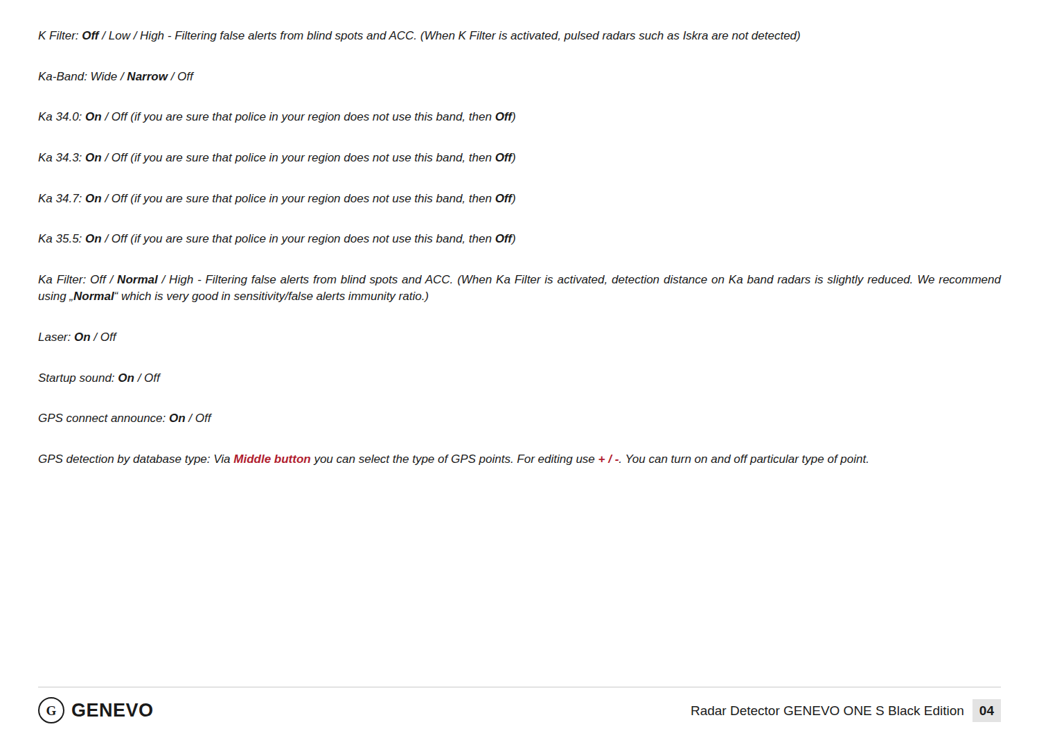K Filter: Off / Low / High - Filtering false alerts from blind spots and ACC. (When K Filter is activated, pulsed radars such as Iskra are not detected)
Ka-Band: Wide / Narrow / Off
Ka 34.0: On / Off (if you are sure that police in your region does not use this band, then Off)
Ka 34.3: On / Off (if you are sure that police in your region does not use this band, then Off)
Ka 34.7: On / Off (if you are sure that police in your region does not use this band, then Off)
Ka 35.5: On / Off (if you are sure that police in your region does not use this band, then Off)
Ka Filter: Off / Normal / High - Filtering false alerts from blind spots and ACC. (When Ka Filter is activated, detection distance on Ka band radars is slightly reduced. We recommend using „Normal“ which is very good in sensitivity/false alerts immunity ratio.)
Laser: On / Off
Startup sound: On / Off
GPS connect announce: On / Off
GPS detection by database type: Via Middle button you can select the type of GPS points. For editing use + / -. You can turn on and off particular type of point.
G GENEVO
Radar Detector GENEVO ONE S Black Edition 04